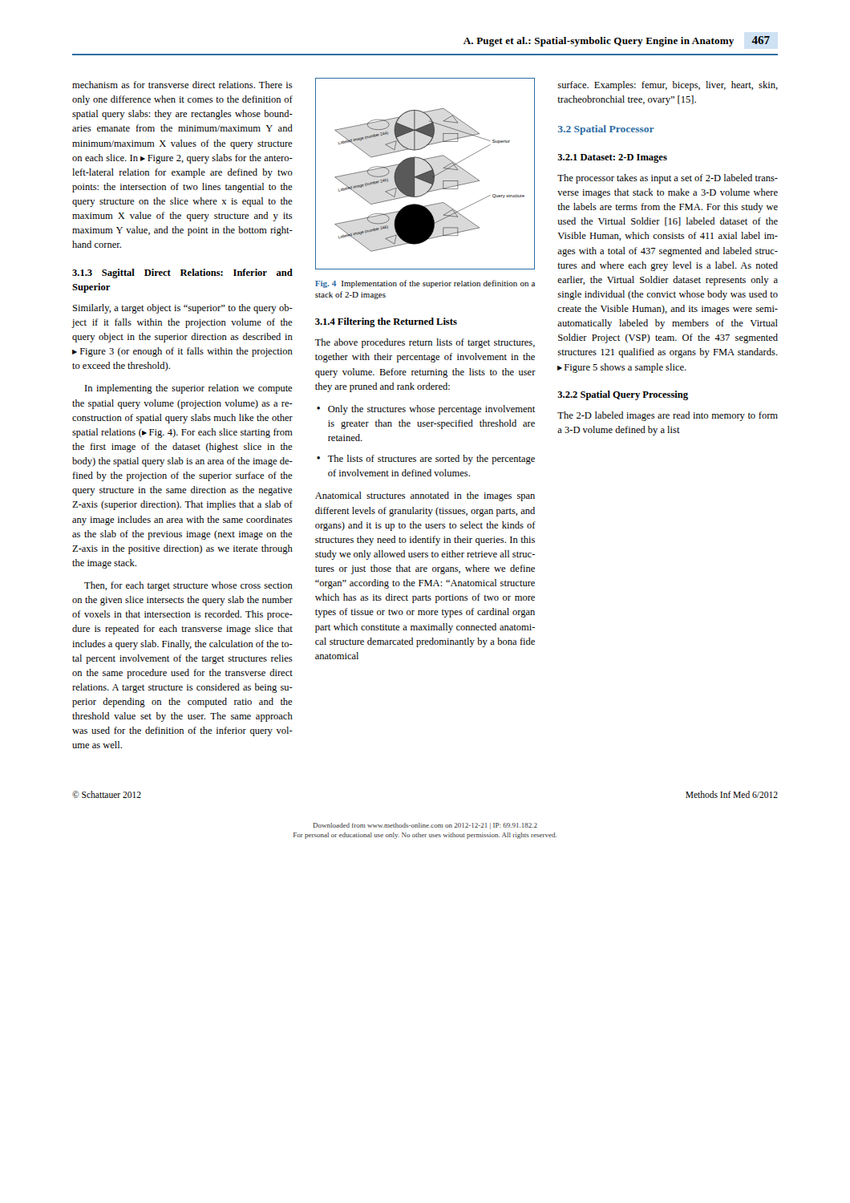A. Puget et al.: Spatial-symbolic Query Engine in Anatomy 467
mechanism as for transverse direct relations. There is only one difference when it comes to the definition of spatial query slabs: they are rectangles whose boundaries emanate from the minimum/maximum Y and minimum/maximum X values of the query structure on each slice. In Figure 2, query slabs for the antero-left-lateral relation for example are defined by two points: the intersection of two lines tangential to the query structure on the slice where x is equal to the maximum X value of the query structure and y its maximum Y value, and the point in the bottom right-hand corner.
3.1.3 Sagittal Direct Relations: Inferior and Superior
Similarly, a target object is “superior” to the query object if it falls within the projection volume of the query object in the superior direction as described in Figure 3 (or enough of it falls within the projection to exceed the threshold).
In implementing the superior relation we compute the spatial query volume (projection volume) as a reconstruction of spatial query slabs much like the other spatial relations ( Fig. 4). For each slice starting from the first image of the dataset (highest slice in the body) the spatial query slab is an area of the image defined by the projection of the superior surface of the query structure in the same direction as the negative Z-axis (superior direction). That implies that a slab of any image includes an area with the same coordinates as the slab of the previous image (next image on the Z-axis in the positive direction) as we iterate through the image stack.
Then, for each target structure whose cross section on the given slice intersects the query slab the number of voxels in that intersection is recorded. This procedure is repeated for each transverse image slice that includes a query slab. Finally, the calculation of the total percent involvement of the target structures relies on the same procedure used for the transverse direct relations. A target structure is considered as being superior depending on the computed ratio and the threshold value set by the user. The same approach was used for the definition of the inferior query volume as well.
Labeled image (number 244) Labeled image (number 245) Labeled image (number 246) Superior Query structure
Fig. 4 Implementation of the superior relation definition on a stack of 2-D images
3.1.4 Filtering the Returned Lists
The above procedures return lists of target structures, together with their percentage of involvement in the query volume. Before returning the lists to the user they are pruned and rank ordered:
Only the structures whose percentage involvement is greater than the user-specified threshold are retained.
The lists of structures are sorted by the percentage of involvement in defined volumes.
Anatomical structures annotated in the images span different levels of granularity (tissues, organ parts, and organs) and it is up to the users to select the kinds of structures they need to identify in their queries. In this study we only allowed users to either retrieve all structures or just those that are organs, where we define “organ” according to the FMA: “Anatomical structure which has as its direct parts portions of two or more types of tissue or two or more types of cardinal organ part which constitute a maximally connected anatomical structure demarcated predominantly by a bona fide anatomical
surface. Examples: femur, biceps, liver, heart, skin, tracheobronchial tree, ovary” [15].
3.2 Spatial Processor
3.2.1 Dataset: 2-D Images
The processor takes as input a set of 2-D labeled transverse images that stack to make a 3-D volume where the labels are terms from the FMA. For this study we used the Virtual Soldier [16] labeled dataset of the Visible Human, which consists of 411 axial label images with a total of 437 segmented and labeled structures and where each grey level is a label. As noted earlier, the Virtual Soldier dataset represents only a single individual (the convict whose body was used to create the Visible Human), and its images were semi-automatically labeled by members of the Virtual Soldier Project (VSP) team. Of the 437 segmented structures 121 qualified as organs by FMA standards. Figure 5 shows a sample slice.
3.2.2 Spatial Query Processing
The 2-D labeled images are read into memory to form a 3-D volume defined by a list
© Schattauer 2012 Methods Inf Med 6/2012
Downloaded from www.methods-online.com on 2012-12-21 | IP: 69.91.182.2
For personal or educational use only. No other uses without permission. All rights reserved.